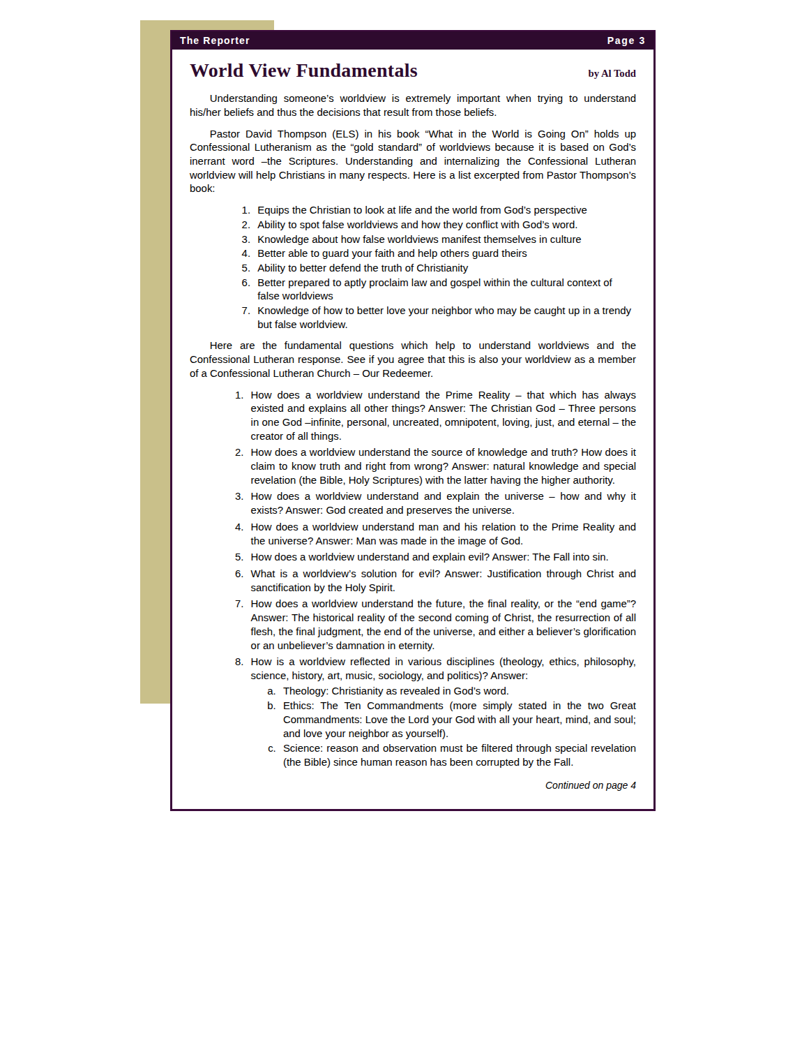The Reporter Page 3
World View Fundamentals
by Al Todd
Understanding someone’s worldview is extremely important when trying to understand his/her beliefs and thus the decisions that result from those beliefs.
Pastor David Thompson (ELS) in his book “What in the World is Going On” holds up Confessional Lutheranism as the “gold standard” of worldviews because it is based on God’s inerrant word –the Scriptures. Understanding and internalizing the Confessional Lutheran worldview will help Christians in many respects. Here is a list excerpted from Pastor Thompson’s book:
Equips the Christian to look at life and the world from God’s perspective
Ability to spot false worldviews and how they conflict with God’s word.
Knowledge about how false worldviews manifest themselves in culture
Better able to guard your faith and help others guard theirs
Ability to better defend the truth of Christianity
Better prepared to aptly proclaim law and gospel within the cultural context of false worldviews
Knowledge of how to better love your neighbor who may be caught up in a trendy but false worldview.
Here are the fundamental questions which help to understand worldviews and the Confessional Lutheran response. See if you agree that this is also your worldview as a member of a Confessional Lutheran Church – Our Redeemer.
How does a worldview understand the Prime Reality – that which has always existed and explains all other things? Answer: The Christian God – Three persons in one God –infinite, personal, uncreated, omnipotent, loving, just, and eternal – the creator of all things.
How does a worldview understand the source of knowledge and truth? How does it claim to know truth and right from wrong? Answer: natural knowledge and special revelation (the Bible, Holy Scriptures) with the latter having the higher authority.
How does a worldview understand and explain the universe – how and why it exists? Answer: God created and preserves the universe.
How does a worldview understand man and his relation to the Prime Reality and the universe? Answer: Man was made in the image of God.
How does a worldview understand and explain evil? Answer: The Fall into sin.
What is a worldview’s solution for evil? Answer: Justification through Christ and sanctification by the Holy Spirit.
How does a worldview understand the future, the final reality, or the “end game”? Answer: The historical reality of the second coming of Christ, the resurrection of all flesh, the final judgment, the end of the universe, and either a believer’s glorification or an unbeliever’s damnation in eternity.
How is a worldview reflected in various disciplines (theology, ethics, philosophy, science, history, art, music, sociology, and politics)? Answer:
Theology: Christianity as revealed in God’s word.
Ethics: The Ten Commandments (more simply stated in the two Great Commandments: Love the Lord your God with all your heart, mind, and soul; and love your neighbor as yourself).
Science: reason and observation must be filtered through special revelation (the Bible) since human reason has been corrupted by the Fall.
Continued on page 4